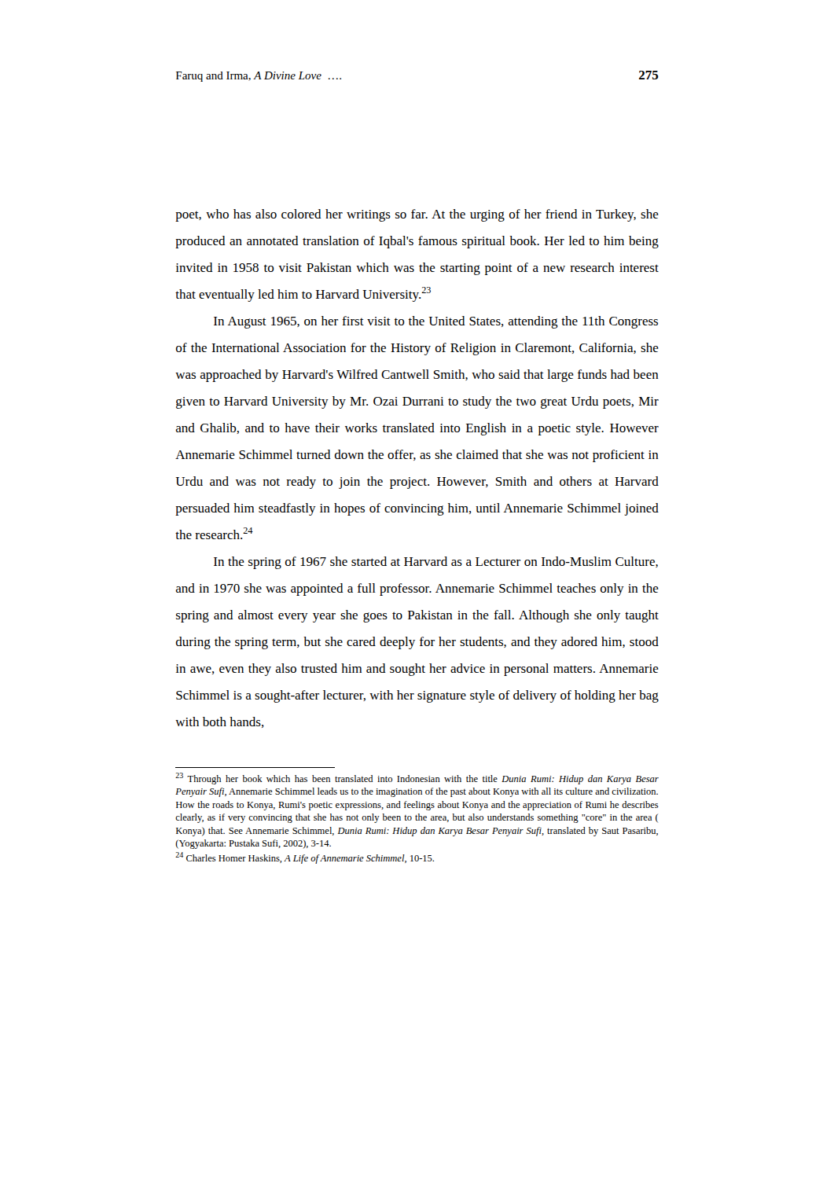Faruq and Irma, A Divine Love …. 275
poet, who has also colored her writings so far. At the urging of her friend in Turkey, she produced an annotated translation of Iqbal's famous spiritual book. Her led to him being invited in 1958 to visit Pakistan which was the starting point of a new research interest that eventually led him to Harvard University.23
In August 1965, on her first visit to the United States, attending the 11th Congress of the International Association for the History of Religion in Claremont, California, she was approached by Harvard's Wilfred Cantwell Smith, who said that large funds had been given to Harvard University by Mr. Ozai Durrani to study the two great Urdu poets, Mir and Ghalib, and to have their works translated into English in a poetic style. However Annemarie Schimmel turned down the offer, as she claimed that she was not proficient in Urdu and was not ready to join the project. However, Smith and others at Harvard persuaded him steadfastly in hopes of convincing him, until Annemarie Schimmel joined the research.24
In the spring of 1967 she started at Harvard as a Lecturer on Indo-Muslim Culture, and in 1970 she was appointed a full professor. Annemarie Schimmel teaches only in the spring and almost every year she goes to Pakistan in the fall. Although she only taught during the spring term, but she cared deeply for her students, and they adored him, stood in awe, even they also trusted him and sought her advice in personal matters. Annemarie Schimmel is a sought-after lecturer, with her signature style of delivery of holding her bag with both hands,
23 Through her book which has been translated into Indonesian with the title Dunia Rumi: Hidup dan Karya Besar Penyair Sufi, Annemarie Schimmel leads us to the imagination of the past about Konya with all its culture and civilization. How the roads to Konya, Rumi's poetic expressions, and feelings about Konya and the appreciation of Rumi he describes clearly, as if very convincing that she has not only been to the area, but also understands something "core" in the area ( Konya) that. See Annemarie Schimmel, Dunia Rumi: Hidup dan Karya Besar Penyair Sufi, translated by Saut Pasaribu, (Yogyakarta: Pustaka Sufi, 2002), 3-14.
24 Charles Homer Haskins, A Life of Annemarie Schimmel, 10-15.